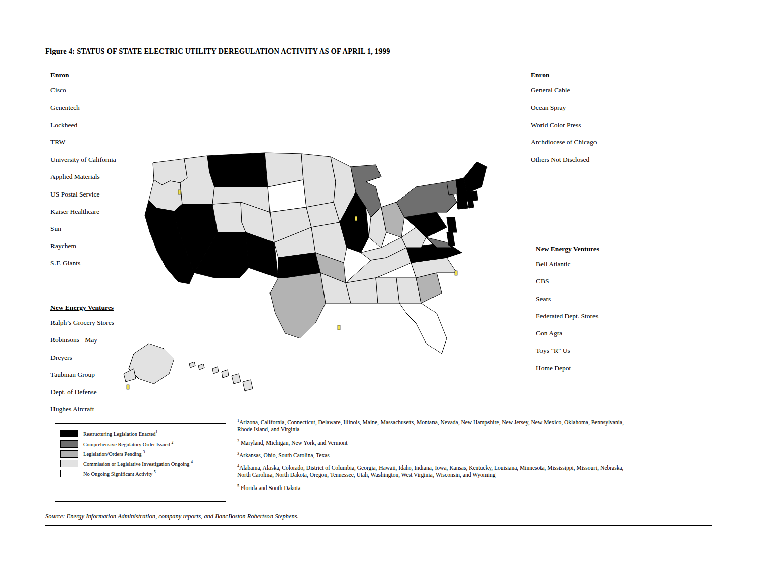Figure 4: STATUS OF STATE ELECTRIC UTILITY DEREGULATION ACTIVITY AS OF APRIL 1, 1999
Enron
Cisco
Genentech
Lockheed
TRW
University of California
Applied Materials
US Postal Service
Kaiser Healthcare
Sun
Raychem
S.F. Giants
Enron
General Cable
Ocean Spray
World Color Press
Archdiocese of Chicago
Others Not Disclosed
New Energy Ventures
Ralph’s Grocery Stores
Robinsons - May
Dreyers
Taubman Group
Dept. of Defense
Hughes Aircraft
New Energy Ventures
Bell Atlantic
CBS
Sears
Federated Dept. Stores
Con Agra
Toys "R" Us
Home Depot
| | Restructuring Legislation Enacted 1 |
| | Comprehensive Regulatory Order Issued 2 |
| | Legislation/Orders Pending 3 |
| | Commission or Legislative Investigation Ongoing 4 |
| | No Ongoing Significant Activity 5 |
1 Arizona, California, Connecticut, Delaware, Illinois, Maine, Massachusetts, Montana, Nevada, New Hampshire, New Jersey, New Mexico, Oklahoma, Pennsylvania, Rhode Island, and Virginia
2 Maryland, Michigan, New York, and Vermont
3 Arkansas, Ohio, South Carolina, Texas
4 Alabama, Alaska, Colorado, District of Columbia, Georgia, Hawaii, Idaho, Indiana, Iowa, Kansas, Kentucky, Louisiana, Minnesota, Mississippi, Missouri, Nebraska, North Carolina, North Dakota, Oregon, Tennessee, Utah, Washington, West Virginia, Wisconsin, and Wyoming
5 Florida and South Dakota
Source: Energy Information Administration, company reports, and BancBoston Robertson Stephens.